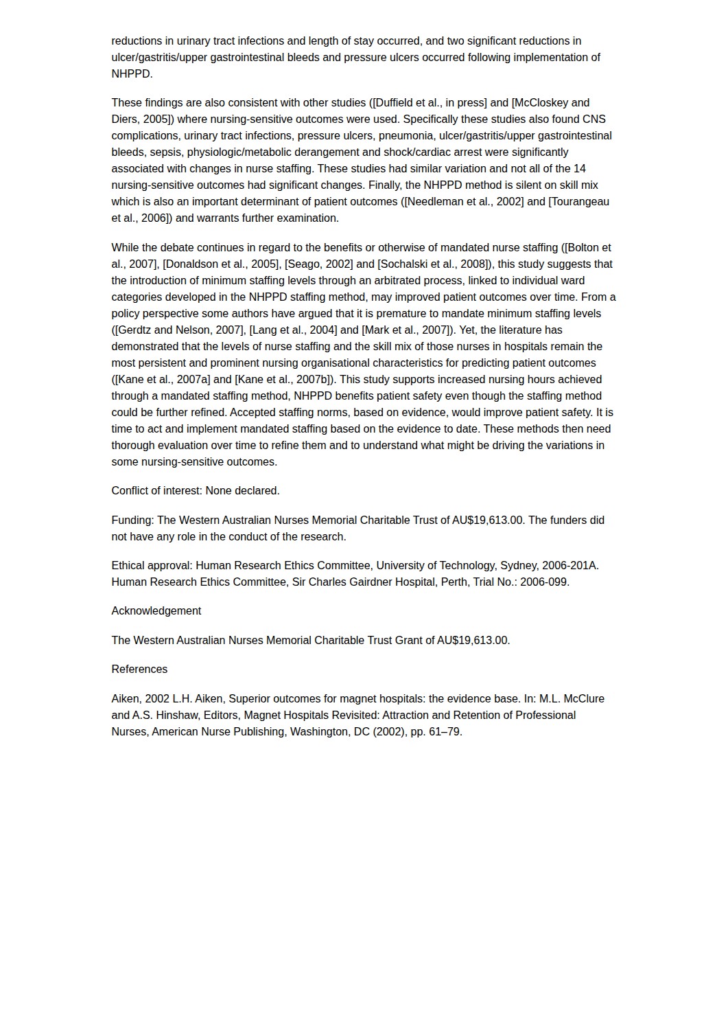reductions in urinary tract infections and length of stay occurred, and two significant reductions in ulcer/gastritis/upper gastrointestinal bleeds and pressure ulcers occurred following implementation of NHPPD.
These findings are also consistent with other studies ([Duffield et al., in press] and [McCloskey and Diers, 2005]) where nursing-sensitive outcomes were used. Specifically these studies also found CNS complications, urinary tract infections, pressure ulcers, pneumonia, ulcer/gastritis/upper gastrointestinal bleeds, sepsis, physiologic/metabolic derangement and shock/cardiac arrest were significantly associated with changes in nurse staffing. These studies had similar variation and not all of the 14 nursing-sensitive outcomes had significant changes. Finally, the NHPPD method is silent on skill mix which is also an important determinant of patient outcomes ([Needleman et al., 2002] and [Tourangeau et al., 2006]) and warrants further examination.
While the debate continues in regard to the benefits or otherwise of mandated nurse staffing ([Bolton et al., 2007], [Donaldson et al., 2005], [Seago, 2002] and [Sochalski et al., 2008]), this study suggests that the introduction of minimum staffing levels through an arbitrated process, linked to individual ward categories developed in the NHPPD staffing method, may improved patient outcomes over time. From a policy perspective some authors have argued that it is premature to mandate minimum staffing levels ([Gerdtz and Nelson, 2007], [Lang et al., 2004] and [Mark et al., 2007]). Yet, the literature has demonstrated that the levels of nurse staffing and the skill mix of those nurses in hospitals remain the most persistent and prominent nursing organisational characteristics for predicting patient outcomes ([Kane et al., 2007a] and [Kane et al., 2007b]). This study supports increased nursing hours achieved through a mandated staffing method, NHPPD benefits patient safety even though the staffing method could be further refined. Accepted staffing norms, based on evidence, would improve patient safety. It is time to act and implement mandated staffing based on the evidence to date. These methods then need thorough evaluation over time to refine them and to understand what might be driving the variations in some nursing-sensitive outcomes.
Conflict of interest: None declared.
Funding: The Western Australian Nurses Memorial Charitable Trust of AU$19,613.00. The funders did not have any role in the conduct of the research.
Ethical approval: Human Research Ethics Committee, University of Technology, Sydney, 2006-201A. Human Research Ethics Committee, Sir Charles Gairdner Hospital, Perth, Trial No.: 2006-099.
Acknowledgement
The Western Australian Nurses Memorial Charitable Trust Grant of AU$19,613.00.
References
Aiken, 2002 L.H. Aiken, Superior outcomes for magnet hospitals: the evidence base. In: M.L. McClure and A.S. Hinshaw, Editors, Magnet Hospitals Revisited: Attraction and Retention of Professional Nurses, American Nurse Publishing, Washington, DC (2002), pp. 61–79.